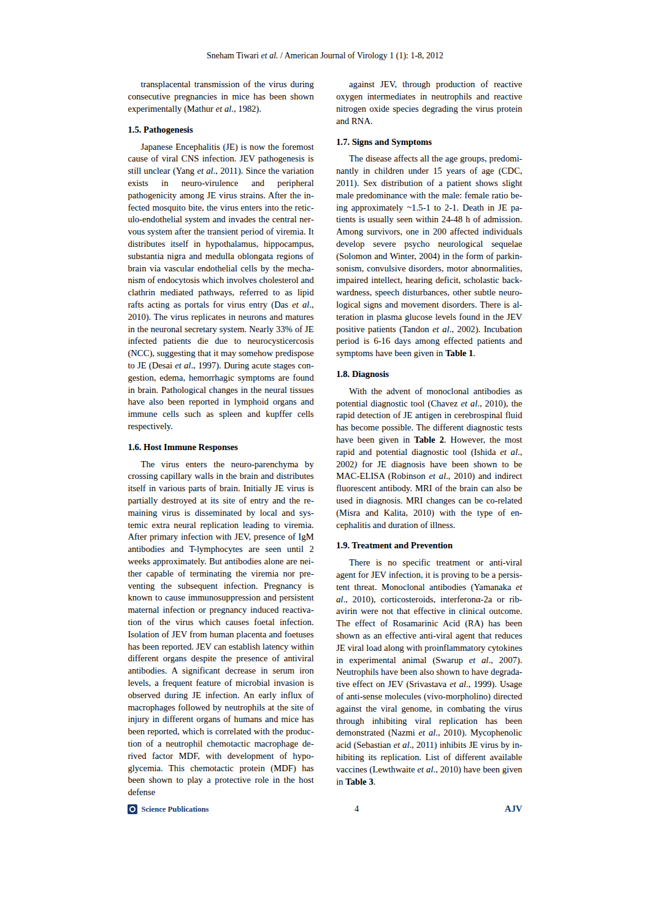Sneham Tiwari et al. / American Journal of Virology 1 (1): 1-8, 2012
transplacental transmission of the virus during consecutive pregnancies in mice has been shown experimentally (Mathur et al., 1982).
1.5. Pathogenesis
Japanese Encephalitis (JE) is now the foremost cause of viral CNS infection. JEV pathogenesis is still unclear (Yang et al., 2011). Since the variation exists in neuro-virulence and peripheral pathogenicity among JE virus strains. After the infected mosquito bite, the virus enters into the reticulo-endothelial system and invades the central nervous system after the transient period of viremia. It distributes itself in hypothalamus, hippocampus, substantia nigra and medulla oblongata regions of brain via vascular endothelial cells by the mechanism of endocytosis which involves cholesterol and clathrin mediated pathways, referred to as lipid rafts acting as portals for virus entry (Das et al., 2010). The virus replicates in neurons and matures in the neuronal secretary system. Nearly 33% of JE infected patients die due to neurocysticercosis (NCC), suggesting that it may somehow predispose to JE (Desai et al., 1997). During acute stages congestion, edema, hemorrhagic symptoms are found in brain. Pathological changes in the neural tissues have also been reported in lymphoid organs and immune cells such as spleen and kupffer cells respectively.
1.6. Host Immune Responses
The virus enters the neuro-parenchyma by crossing capillary walls in the brain and distributes itself in various parts of brain. Initially JE virus is partially destroyed at its site of entry and the remaining virus is disseminated by local and systemic extra neural replication leading to viremia. After primary infection with JEV, presence of IgM antibodies and T-lymphocytes are seen until 2 weeks approximately. But antibodies alone are neither capable of terminating the viremia nor preventing the subsequent infection. Pregnancy is known to cause immunosuppression and persistent maternal infection or pregnancy induced reactivation of the virus which causes foetal infection. Isolation of JEV from human placenta and foetuses has been reported. JEV can establish latency within different organs despite the presence of antiviral antibodies. A significant decrease in serum iron levels, a frequent feature of microbial invasion is observed during JE infection. An early influx of macrophages followed by neutrophils at the site of injury in different organs of humans and mice has been reported, which is correlated with the production of a neutrophil chemotactic macrophage derived factor MDF, with development of hypoglycemia. This chemotactic protein (MDF) has been shown to play a protective role in the host defense
against JEV, through production of reactive oxygen intermediates in neutrophils and reactive nitrogen oxide species degrading the virus protein and RNA.
1.7. Signs and Symptoms
The disease affects all the age groups, predominantly in children under 15 years of age (CDC, 2011). Sex distribution of a patient shows slight male predominance with the male: female ratio being approximately ~1.5-1 to 2-1. Death in JE patients is usually seen within 24-48 h of admission. Among survivors, one in 200 affected individuals develop severe psycho neurological sequelae (Solomon and Winter, 2004) in the form of parkinsonism, convulsive disorders, motor abnormalities, impaired intellect, hearing deficit, scholastic backwardness, speech disturbances, other subtle neurological signs and movement disorders. There is alteration in plasma glucose levels found in the JEV positive patients (Tandon et al., 2002). Incubation period is 6-16 days among effected patients and symptoms have been given in Table 1.
1.8. Diagnosis
With the advent of monoclonal antibodies as potential diagnostic tool (Chavez et al., 2010), the rapid detection of JE antigen in cerebrospinal fluid has become possible. The different diagnostic tests have been given in Table 2. However, the most rapid and potential diagnostic tool (Ishida et al., 2002) for JE diagnosis have been shown to be MAC-ELISA (Robinson et al., 2010) and indirect fluorescent antibody. MRI of the brain can also be used in diagnosis. MRI changes can be co-related (Misra and Kalita, 2010) with the type of encephalitis and duration of illness.
1.9. Treatment and Prevention
There is no specific treatment or anti-viral agent for JEV infection, it is proving to be a persistent threat. Monoclonal antibodies (Yamanaka et al., 2010), corticosteroids, interferonα-2a or ribavirin were not that effective in clinical outcome. The effect of Rosamarinic Acid (RA) has been shown as an effective anti-viral agent that reduces JE viral load along with proinflammatory cytokines in experimental animal (Swarup et al., 2007). Neutrophils have been also shown to have degradative effect on JEV (Srivastava et al., 1999). Usage of anti-sense molecules (vivo-morpholino) directed against the viral genome, in combating the virus through inhibiting viral replication has been demonstrated (Nazmi et al., 2010). Mycophenolic acid (Sebastian et al., 2011) inhibits JE virus by inhibiting its replication. List of different available vaccines (Lewthwaite et al., 2010) have been given in Table 3.
Science Publications
4
AJV